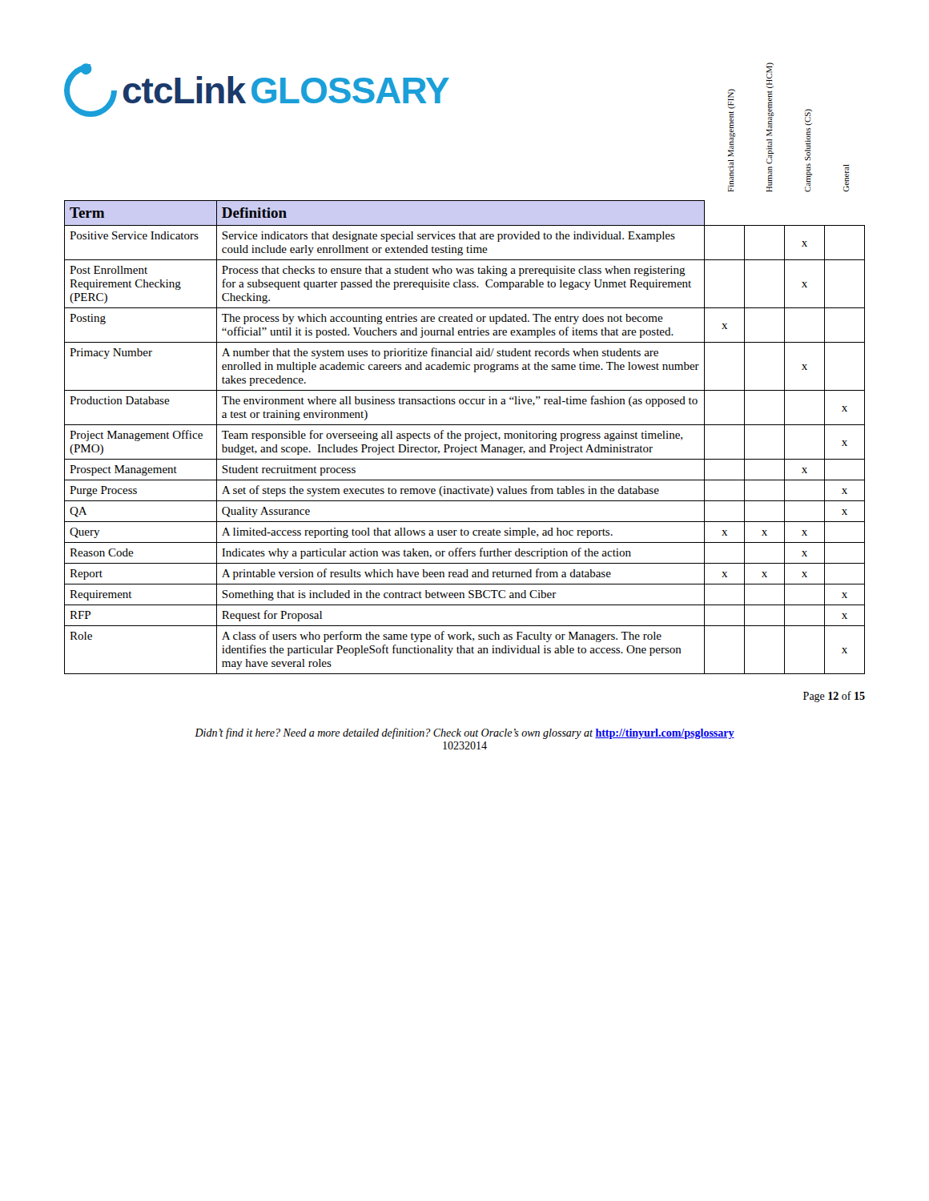ctc Link
GLOSSARY
Financial Management (FIN)
Human Capital Management (HCM)
Campus Solutions (CS)
General
| Term | Definition | | | | |
| --- | --- | --- | --- | --- | --- |
| Positive Service Indicators | Service indicators that designate special services that are provided to the individual. Examples could include early enrollment or extended testing time | | | x | |
| Post Enrollment Requirement Checking (PERC) | Process that checks to ensure that a student who was taking a prerequisite class when registering for a subsequent quarter passed the prerequisite class. Comparable to legacy Unmet Requirement Checking. | | | x | |
| Posting | The process by which accounting entries are created or updated. The entry does not become “official” until it is posted. Vouchers and journal entries are examples of items that are posted. | x | | | |
| Primacy Number | A number that the system uses to prioritize financial aid/ student records when students are enrolled in multiple academic careers and academic programs at the same time. The lowest number takes precedence. | | | x | |
| Production Database | The environment where all business transactions occur in a “live,” real-time fashion (as opposed to a test or training environment) | | | | x |
| Project Management Office (PMO) | Team responsible for overseeing all aspects of the project, monitoring progress against timeline, budget, and scope. Includes Project Director, Project Manager, and Project Administrator | | | | x |
| Prospect Management | Student recruitment process | | | x | |
| Purge Process | A set of steps the system executes to remove (inactivate) values from tables in the database | | | | x |
| QA | Quality Assurance | | | | x |
| Query | A limited-access reporting tool that allows a user to create simple, ad hoc reports. | x | x | x | |
| Reason Code | Indicates why a particular action was taken, or offers further description of the action | | | x | |
| Report | A printable version of results which have been read and returned from a database | x | x | x | |
| Requirement | Something that is included in the contract between SBCTC and Ciber | | | | x |
| RFP | Request for Proposal | | | | x |
| Role | A class of users who perform the same type of work, such as Faculty or Managers. The role identifies the particular PeopleSoft functionality that an individual is able to access. One person may have several roles | | | | x |
Page 12 of 15
Didn’t find it here? Need a more detailed definition? Check out Oracle’s own glossary at http://tinyurl.com/psglossary
10232014